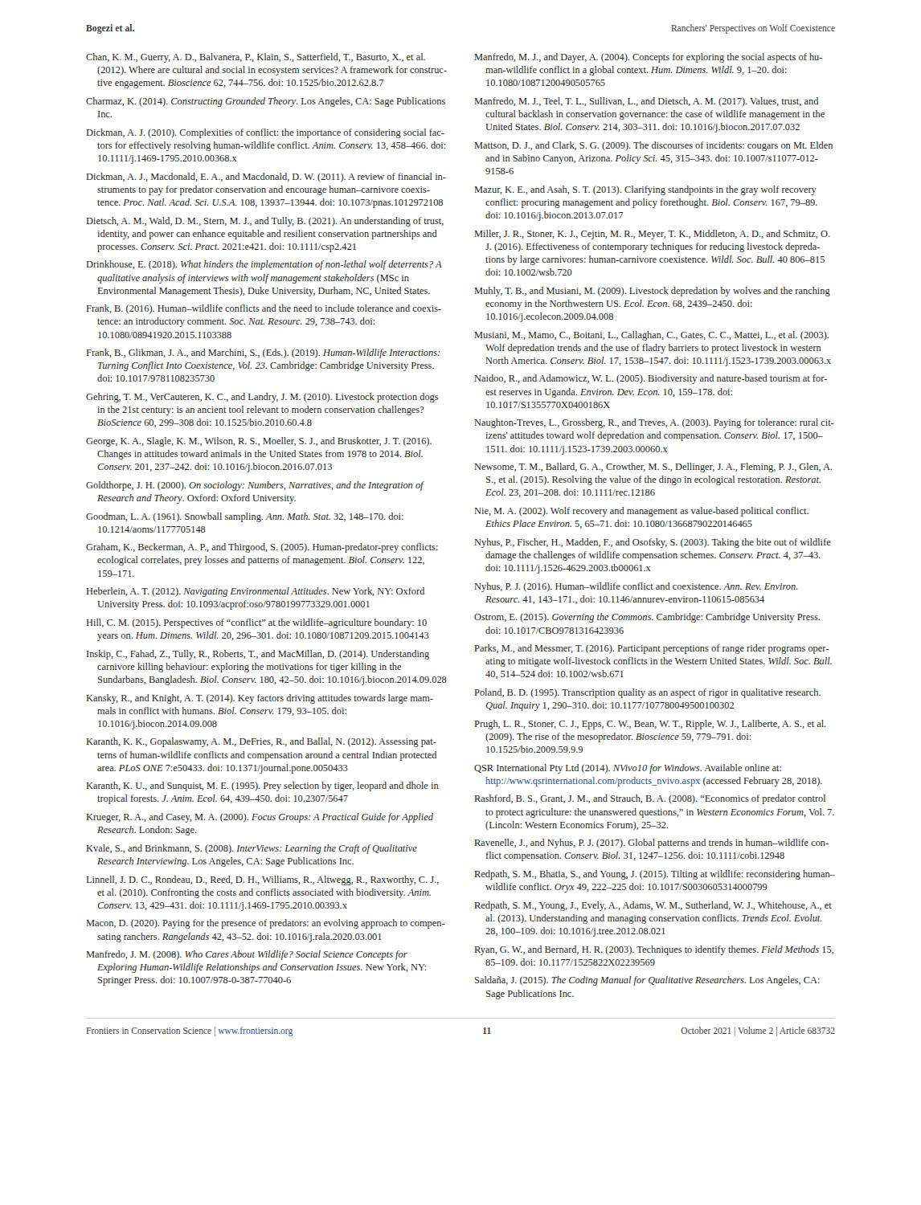Bogezi et al.
Ranchers' Perspectives on Wolf Coexistence
Chan, K. M., Guerry, A. D., Balvanera, P., Klain, S., Satterfield, T., Basurto, X., et al. (2012). Where are cultural and social in ecosystem services? A framework for constructive engagement. Bioscience 62, 744–756. doi: 10.1525/bio.2012.62.8.7
Charmaz, K. (2014). Constructing Grounded Theory. Los Angeles, CA: Sage Publications Inc.
Dickman, A. J. (2010). Complexities of conflict: the importance of considering social factors for effectively resolving human-wildlife conflict. Anim. Conserv. 13, 458–466. doi: 10.1111/j.1469-1795.2010.00368.x
Dickman, A. J., Macdonald, E. A., and Macdonald, D. W. (2011). A review of financial instruments to pay for predator conservation and encourage human–carnivore coexistence. Proc. Natl. Acad. Sci. U.S.A. 108, 13937–13944. doi: 10.1073/pnas.1012972108
Dietsch, A. M., Wald, D. M., Stern, M. J., and Tully, B. (2021). An understanding of trust, identity, and power can enhance equitable and resilient conservation partnerships and processes. Conserv. Sci. Pract. 2021:e421. doi: 10.1111/csp2.421
Drinkhouse, E. (2018). What hinders the implementation of non-lethal wolf deterrents? A qualitative analysis of interviews with wolf management stakeholders (MSc in Environmental Management Thesis), Duke University, Durham, NC, United States.
Frank, B. (2016). Human–wildlife conflicts and the need to include tolerance and coexistence: an introductory comment. Soc. Nat. Resourc. 29, 738–743. doi: 10.1080/08941920.2015.1103388
Frank, B., Glikman, J. A., and Marchini, S., (Eds.). (2019). Human-Wildlife Interactions: Turning Conflict Into Coexistence, Vol. 23. Cambridge: Cambridge University Press. doi: 10.1017/9781108235730
Gehring, T. M., VerCauteren, K. C., and Landry, J. M. (2010). Livestock protection dogs in the 21st century: is an ancient tool relevant to modern conservation challenges? BioScience 60, 299–308 doi: 10.1525/bio.2010.60.4.8
George, K. A., Slagle, K. M., Wilson, R. S., Moeller, S. J., and Bruskotter, J. T. (2016). Changes in attitudes toward animals in the United States from 1978 to 2014. Biol. Conserv. 201, 237–242. doi: 10.1016/j.biocon.2016.07.013
Goldthorpe, J. H. (2000). On sociology: Numbers, Narratives, and the Integration of Research and Theory. Oxford: Oxford University.
Goodman, L. A. (1961). Snowball sampling. Ann. Math. Stat. 32, 148–170. doi: 10.1214/aoms/1177705148
Graham, K., Beckerman, A. P., and Thirgood, S. (2005). Human-predator-prey conflicts: ecological correlates, prey losses and patterns of management. Biol. Conserv. 122, 159–171.
Heberlein, A. T. (2012). Navigating Environmental Attitudes. New York, NY: Oxford University Press. doi: 10.1093/acprof:oso/9780199773329.001.0001
Hill, C. M. (2015). Perspectives of “conflict” at the wildlife–agriculture boundary: 10 years on. Hum. Dimens. Wildl. 20, 296–301. doi: 10.1080/10871209.2015.1004143
Inskip, C., Fahad, Z., Tully, R., Roberts, T., and MacMillan, D. (2014). Understanding carnivore killing behaviour: exploring the motivations for tiger killing in the Sundarbans, Bangladesh. Biol. Conserv. 180, 42–50. doi: 10.1016/j.biocon.2014.09.028
Kansky, R., and Knight, A. T. (2014). Key factors driving attitudes towards large mammals in conflict with humans. Biol. Conserv. 179, 93–105. doi: 10.1016/j.biocon.2014.09.008
Karanth, K. K., Gopalaswamy, A. M., DeFries, R., and Ballal, N. (2012). Assessing patterns of human-wildlife conflicts and compensation around a central Indian protected area. PLoS ONE 7:e50433. doi: 10.1371/journal.pone.0050433
Karanth, K. U., and Sunquist, M. E. (1995). Prey selection by tiger, leopard and dhole in tropical forests. J. Anim. Ecol. 64, 439–450. doi: 10.2307/5647
Krueger, R. A., and Casey, M. A. (2000). Focus Groups: A Practical Guide for Applied Research. London: Sage.
Kvale, S., and Brinkmann, S. (2008). InterViews: Learning the Craft of Qualitative Research Interviewing. Los Angeles, CA: Sage Publications Inc.
Linnell, J. D. C., Rondeau, D., Reed, D. H., Williams, R., Altwegg, R., Raxworthy, C. J., et al. (2010). Confronting the costs and conflicts associated with biodiversity. Anim. Conserv. 13, 429–431. doi: 10.1111/j.1469-1795.2010.00393.x
Macon, D. (2020). Paying for the presence of predators: an evolving approach to compensating ranchers. Rangelands 42, 43–52. doi: 10.1016/j.rala.2020.03.001
Manfredo, J. M. (2008). Who Cares About Wildlife? Social Science Concepts for Exploring Human-Wildlife Relationships and Conservation Issues. New York, NY: Springer Press. doi: 10.1007/978-0-387-77040-6
Manfredo, M. J., and Dayer, A. (2004). Concepts for exploring the social aspects of human-wildlife conflict in a global context. Hum. Dimens. Wildl. 9, 1–20. doi: 10.1080/10871200490505765
Manfredo, M. J., Teel, T. L., Sullivan, L., and Dietsch, A. M. (2017). Values, trust, and cultural backlash in conservation governance: the case of wildlife management in the United States. Biol. Conserv. 214, 303–311. doi: 10.1016/j.biocon.2017.07.032
Mattson, D. J., and Clark, S. G. (2009). The discourses of incidents: cougars on Mt. Elden and in Sabino Canyon, Arizona. Policy Sci. 45, 315–343. doi: 10.1007/s11077-012-9158-6
Mazur, K. E., and Asah, S. T. (2013). Clarifying standpoints in the gray wolf recovery conflict: procuring management and policy forethought. Biol. Conserv. 167, 79–89. doi: 10.1016/j.biocon.2013.07.017
Miller, J. R., Stoner, K. J., Cejtin, M. R., Meyer, T. K., Middleton, A. D., and Schmitz, O. J. (2016). Effectiveness of contemporary techniques for reducing livestock depredations by large carnivores: human-carnivore coexistence. Wildl. Soc. Bull. 40 806–815 doi: 10.1002/wsb.720
Muhly, T. B., and Musiani, M. (2009). Livestock depredation by wolves and the ranching economy in the Northwestern US. Ecol. Econ. 68, 2439–2450. doi: 10.1016/j.ecolecon.2009.04.008
Musiani, M., Mamo, C., Boitani, L., Callaghan, C., Gates, C. C., Mattei, L., et al. (2003). Wolf depredation trends and the use of fladry barriers to protect livestock in western North America. Conserv. Biol. 17, 1538–1547. doi: 10.1111/j.1523-1739.2003.00063.x
Naidoo, R., and Adamowicz, W. L. (2005). Biodiversity and nature-based tourism at forest reserves in Uganda. Environ. Dev. Econ. 10, 159–178. doi: 10.1017/S1355770X0400186X
Naughton-Treves, L., Grossberg, R., and Treves, A. (2003). Paying for tolerance: rural citizens' attitudes toward wolf depredation and compensation. Conserv. Biol. 17, 1500–1511. doi: 10.1111/j.1523-1739.2003.00060.x
Newsome, T. M., Ballard, G. A., Crowther, M. S., Dellinger, J. A., Fleming, P. J., Glen, A. S., et al. (2015). Resolving the value of the dingo in ecological restoration. Restorat. Ecol. 23, 201–208. doi: 10.1111/rec.12186
Nie, M. A. (2002). Wolf recovery and management as value-based political conflict. Ethics Place Environ. 5, 65–71. doi: 10.1080/13668790220146465
Nyhus, P., Fischer, H., Madden, F., and Osofsky, S. (2003). Taking the bite out of wildlife damage the challenges of wildlife compensation schemes. Conserv. Pract. 4, 37–43. doi: 10.1111/j.1526-4629.2003.tb00061.x
Nyhus, P. J. (2016). Human–wildlife conflict and coexistence. Ann. Rev. Environ. Resourc. 41, 143–171., doi: 10.1146/annurev-environ-110615-085634
Ostrom, E. (2015). Governing the Commons. Cambridge: Cambridge University Press. doi: 10.1017/CBO9781316423936
Parks, M., and Messmer, T. (2016). Participant perceptions of range rider programs operating to mitigate wolf-livestock conflicts in the Western United States. Wildl. Soc. Bull. 40, 514–524 doi: 10.1002/wsb.671
Poland, B. D. (1995). Transcription quality as an aspect of rigor in qualitative research. Qual. Inquiry 1, 290–310. doi: 10.1177/107780049500100302
Prugh, L. R., Stoner, C. J., Epps, C. W., Bean, W. T., Ripple, W. J., Laliberte, A. S., et al. (2009). The rise of the mesopredator. Bioscience 59, 779–791. doi: 10.1525/bio.2009.59.9.9
QSR International Pty Ltd (2014). NVivo10 for Windows. Available online at: http://www.qsrinternational.com/products_nvivo.aspx (accessed February 28, 2018).
Rashford, B. S., Grant, J. M., and Strauch, B. A. (2008). “Economics of predator control to protect agriculture: the unanswered questions,” in Western Economics Forum, Vol. 7. (Lincoln: Western Economics Forum), 25–32.
Ravenelle, J., and Nyhus, P. J. (2017). Global patterns and trends in human–wildlife conflict compensation. Conserv. Biol. 31, 1247–1256. doi: 10.1111/cobi.12948
Redpath, S. M., Bhatia, S., and Young, J. (2015). Tilting at wildlife: reconsidering human–wildlife conflict. Oryx 49, 222–225 doi: 10.1017/S0030605314000799
Redpath, S. M., Young, J., Evely, A., Adams, W. M., Sutherland, W. J., Whitehouse, A., et al. (2013). Understanding and managing conservation conflicts. Trends Ecol. Evolut. 28, 100–109. doi: 10.1016/j.tree.2012.08.021
Ryan, G. W., and Bernard, H. R. (2003). Techniques to identify themes. Field Methods 15, 85–109. doi: 10.1177/1525822X02239569
Saldaña, J. (2015). The Coding Manual for Qualitative Researchers. Los Angeles, CA: Sage Publications Inc.
Frontiers in Conservation Science | www.frontiersin.org
11
October 2021 | Volume 2 | Article 683732